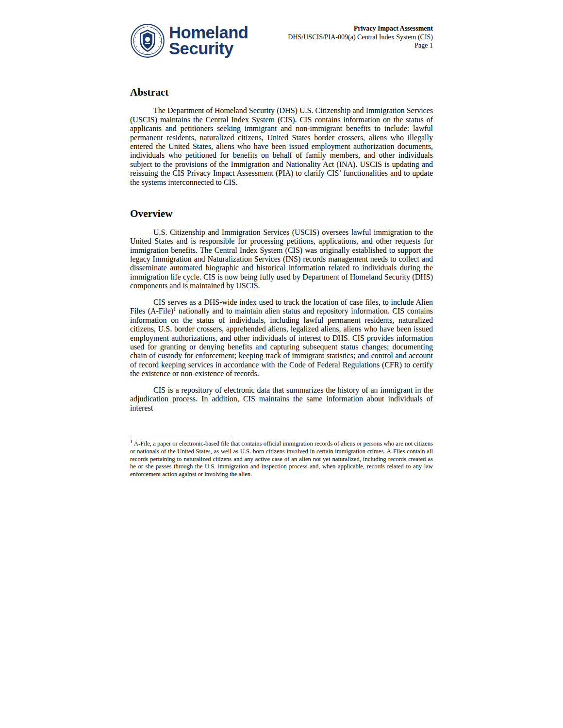HomelandSecurity
Privacy Impact Assessment
DHS/USCIS/PIA-009(a) Central Index System (CIS)
Page 1
Abstract
The Department of Homeland Security (DHS) U.S. Citizenship and Immigration Services (USCIS) maintains the Central Index System (CIS). CIS contains information on the status of applicants and petitioners seeking immigrant and non-immigrant benefits to include: lawful permanent residents, naturalized citizens, United States border crossers, aliens who illegally entered the United States, aliens who have been issued employment authorization documents, individuals who petitioned for benefits on behalf of family members, and other individuals subject to the provisions of the Immigration and Nationality Act (INA). USCIS is updating and reissuing the CIS Privacy Impact Assessment (PIA) to clarify CIS’ functionalities and to update the systems interconnected to CIS.
Overview
U.S. Citizenship and Immigration Services (USCIS) oversees lawful immigration to the United States and is responsible for processing petitions, applications, and other requests for immigration benefits. The Central Index System (CIS) was originally established to support the legacy Immigration and Naturalization Services (INS) records management needs to collect and disseminate automated biographic and historical information related to individuals during the immigration life cycle. CIS is now being fully used by Department of Homeland Security (DHS) components and is maintained by USCIS.
CIS serves as a DHS-wide index used to track the location of case files, to include Alien Files (A-File)1 nationally and to maintain alien status and repository information. CIS contains information on the status of individuals, including lawful permanent residents, naturalized citizens, U.S. border crossers, apprehended aliens, legalized aliens, aliens who have been issued employment authorizations, and other individuals of interest to DHS. CIS provides information used for granting or denying benefits and capturing subsequent status changes; documenting chain of custody for enforcement; keeping track of immigrant statistics; and control and account of record keeping services in accordance with the Code of Federal Regulations (CFR) to certify the existence or non-existence of records.
CIS is a repository of electronic data that summarizes the history of an immigrant in the adjudication process. In addition, CIS maintains the same information about individuals of interest
1 A-File, a paper or electronic-based file that contains official immigration records of aliens or persons who are not citizens or nationals of the United States, as well as U.S. born citizens involved in certain immigration crimes. A-Files contain all records pertaining to naturalized citizens and any active case of an alien not yet naturalized, including records created as he or she passes through the U.S. immigration and inspection process and, when applicable, records related to any law enforcement action against or involving the alien.